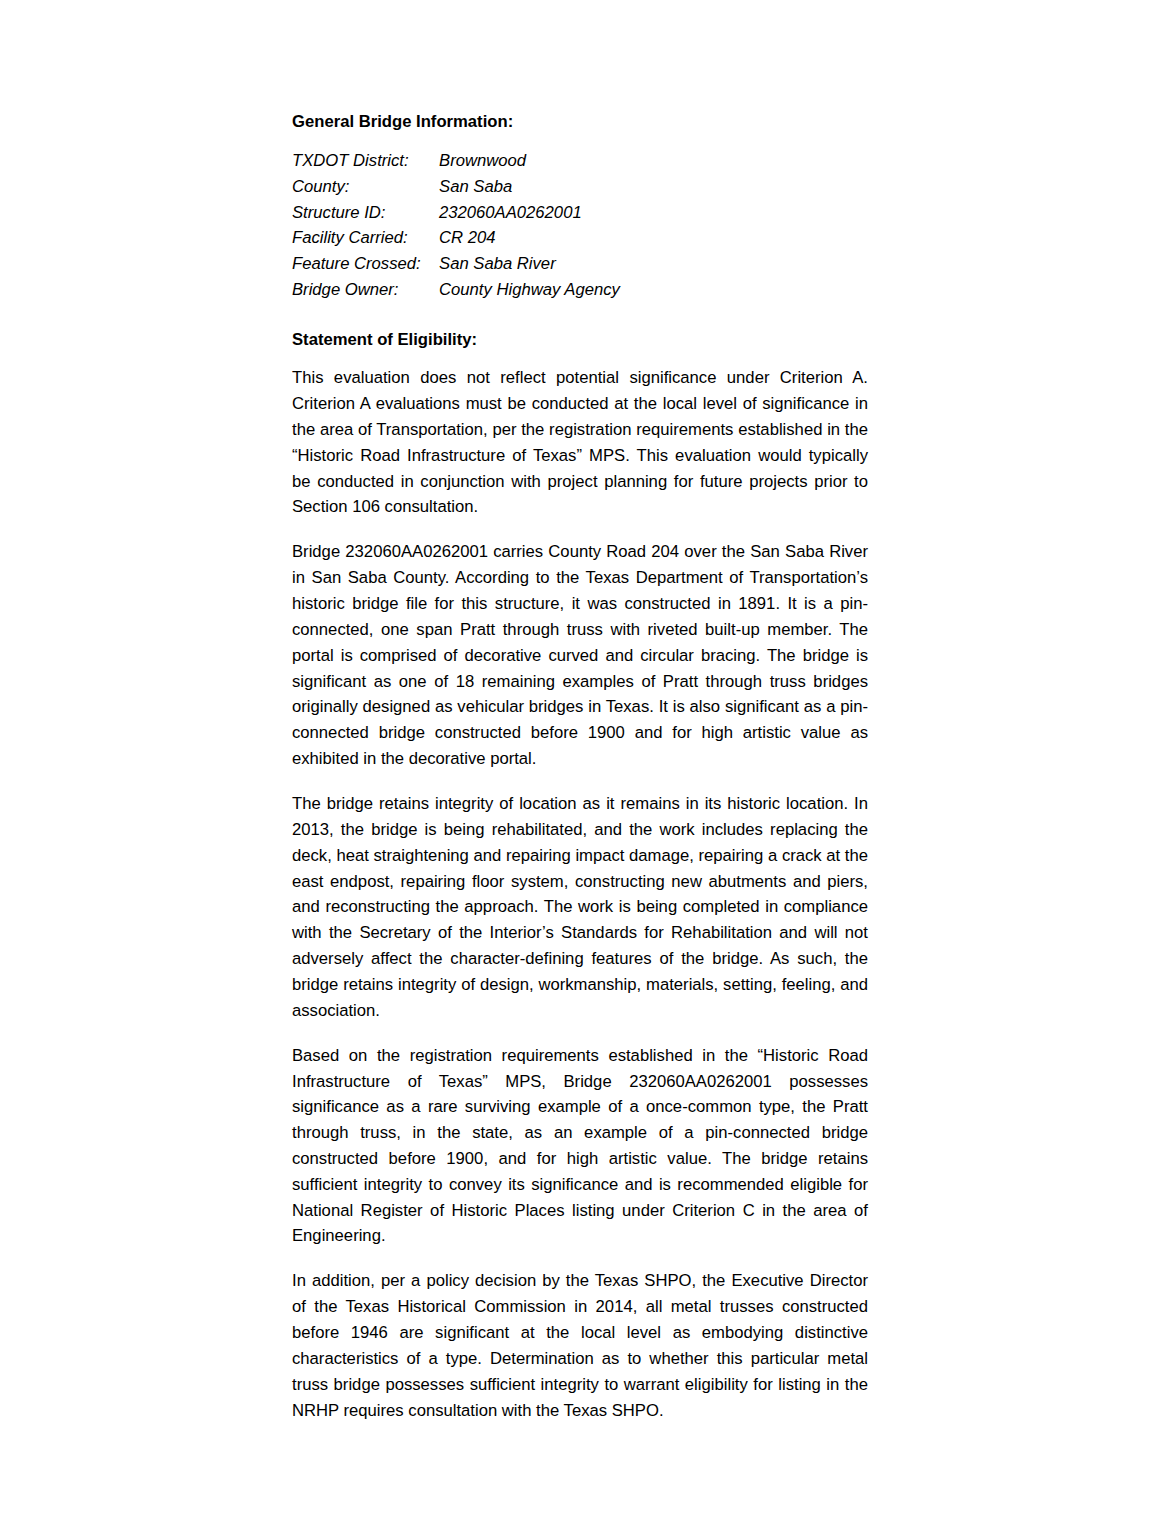General Bridge Information:
| TXDOT District: | Brownwood |
| County: | San Saba |
| Structure ID: | 232060AA0262001 |
| Facility Carried: | CR 204 |
| Feature Crossed: | San Saba River |
| Bridge Owner: | County Highway Agency |
Statement of Eligibility:
This evaluation does not reflect potential significance under Criterion A. Criterion A evaluations must be conducted at the local level of significance in the area of Transportation, per the registration requirements established in the “Historic Road Infrastructure of Texas” MPS. This evaluation would typically be conducted in conjunction with project planning for future projects prior to Section 106 consultation.
Bridge 232060AA0262001 carries County Road 204 over the San Saba River in San Saba County. According to the Texas Department of Transportation’s historic bridge file for this structure, it was constructed in 1891. It is a pin-connected, one span Pratt through truss with riveted built-up member. The portal is comprised of decorative curved and circular bracing. The bridge is significant as one of 18 remaining examples of Pratt through truss bridges originally designed as vehicular bridges in Texas. It is also significant as a pin-connected bridge constructed before 1900 and for high artistic value as exhibited in the decorative portal.
The bridge retains integrity of location as it remains in its historic location. In 2013, the bridge is being rehabilitated, and the work includes replacing the deck, heat straightening and repairing impact damage, repairing a crack at the east endpost, repairing floor system, constructing new abutments and piers, and reconstructing the approach. The work is being completed in compliance with the Secretary of the Interior’s Standards for Rehabilitation and will not adversely affect the character-defining features of the bridge. As such, the bridge retains integrity of design, workmanship, materials, setting, feeling, and association.
Based on the registration requirements established in the “Historic Road Infrastructure of Texas” MPS, Bridge 232060AA0262001 possesses significance as a rare surviving example of a once-common type, the Pratt through truss, in the state, as an example of a pin-connected bridge constructed before 1900, and for high artistic value. The bridge retains sufficient integrity to convey its significance and is recommended eligible for National Register of Historic Places listing under Criterion C in the area of Engineering.
In addition, per a policy decision by the Texas SHPO, the Executive Director of the Texas Historical Commission in 2014, all metal trusses constructed before 1946 are significant at the local level as embodying distinctive characteristics of a type. Determination as to whether this particular metal truss bridge possesses sufficient integrity to warrant eligibility for listing in the NRHP requires consultation with the Texas SHPO.